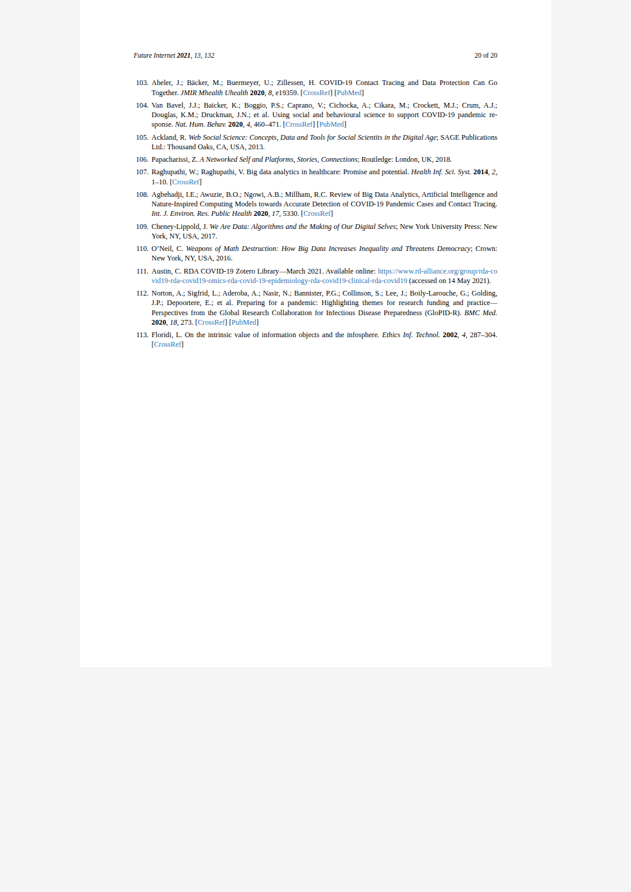Future Internet 2021, 13, 132
20 of 20
Abeler, J.; Bäcker, M.; Buermeyer, U.; Zillessen, H. COVID-19 Contact Tracing and Data Protection Can Go Together. JMIR Mhealth Uhealth 2020, 8, e19359. [CrossRef] [PubMed]
Van Bavel, J.J.; Baicker, K.; Boggio, P.S.; Caprano, V.; Cichocka, A.; Cikara, M.; Crockett, M.J.; Crum, A.J.; Douglas, K.M.; Druckman, J.N.; et al. Using social and behavioural science to support COVID-19 pandemic response. Nat. Hum. Behav. 2020, 4, 460–471. [CrossRef] [PubMed]
Ackland, R. Web Social Science: Concepts, Data and Tools for Social Scientits in the Digital Age; SAGE Publications Ltd.: Thousand Oaks, CA, USA, 2013.
Papacharissi, Z. A Networked Self and Platforms, Stories, Connections; Routledge: London, UK, 2018.
Raghupathi, W.; Raghupathi, V. Big data analytics in healthcare: Promise and potential. Health Inf. Sci. Syst. 2014, 2, 1–10. [CrossRef]
Agbehadji, I.E.; Awuzie, B.O.; Ngowi, A.B.; Millham, R.C. Review of Big Data Analytics, Artificial Intelligence and Nature-Inspired Computing Models towards Accurate Detection of COVID-19 Pandemic Cases and Contact Tracing. Int. J. Environ. Res. Public Health 2020, 17, 5330. [CrossRef]
Cheney-Lippold, J. We Are Data: Algorithms and the Making of Our Digital Selves; New York University Press: New York, NY, USA, 2017.
O’Neil, C. Weapons of Math Destruction: How Big Data Increases Inequality and Threatens Democracy; Crown: New York, NY, USA, 2016.
Austin, C. RDA COVID-19 Zotero Library—March 2021. Available online: https://www.rd-alliance.org/group/rda-covid19-rda-covid19-omics-rda-covid-19-epidemiology-rda-covid19-clinical-rda-covid19 (accessed on 14 May 2021).
Norton, A.; Sigfrid, L.; Aderoba, A.; Nasir, N.; Bannister, P.G.; Collinson, S.; Lee, J.; Boily-Larouche, G.; Golding, J.P.; Depoortere, E.; et al. Preparing for a pandemic: Highlighting themes for research funding and practice—Perspectives from the Global Research Collaboration for Infectious Disease Preparedness (GloPID-R). BMC Med. 2020, 18, 273. [CrossRef] [PubMed]
Floridi, L. On the intrinsic value of information objects and the infosphere. Ethics Inf. Technol. 2002, 4, 287–304. [CrossRef]